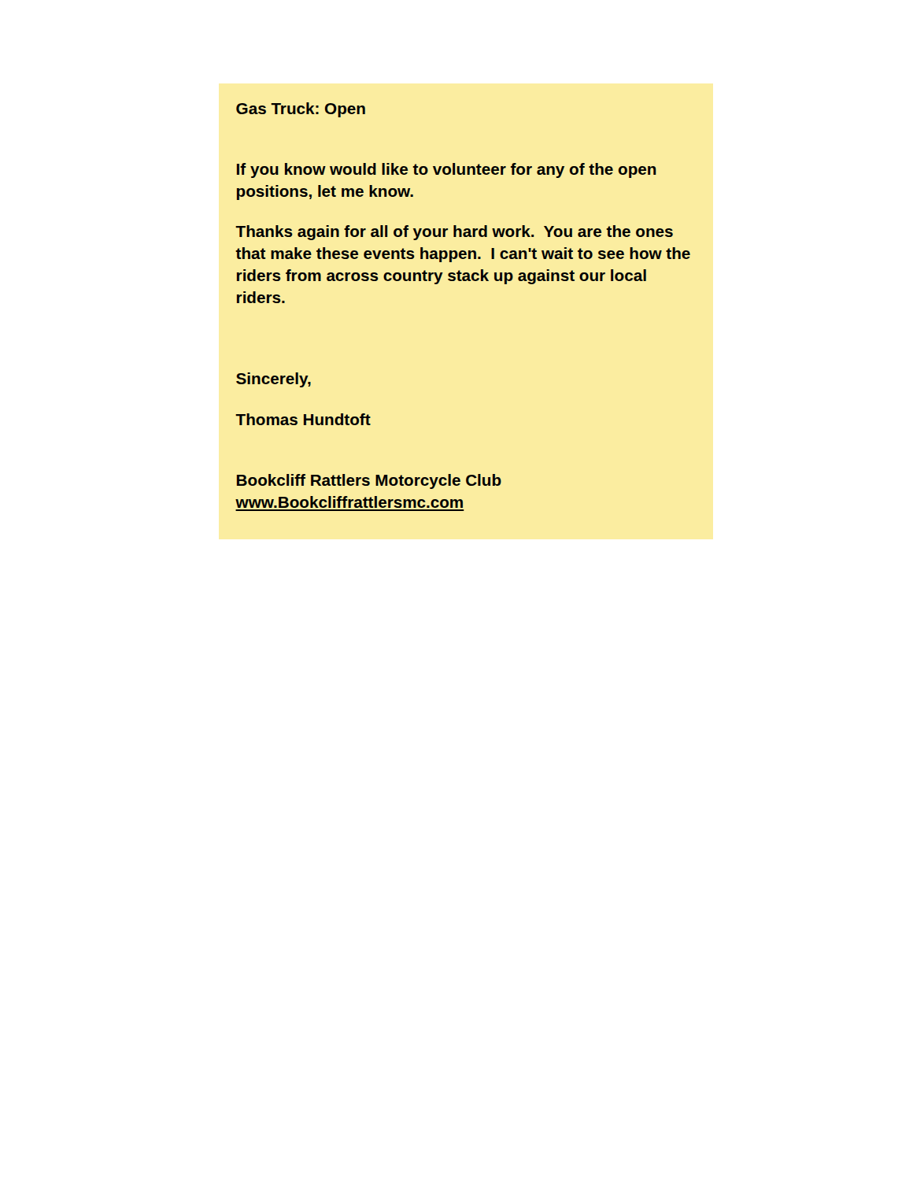Gas Truck: Open
If you know would like to volunteer for any of the open positions, let me know.
Thanks again for all of your hard work. You are the ones that make these events happen. I can't wait to see how the riders from across country stack up against our local riders.
Sincerely,
Thomas Hundtoft
Bookcliff Rattlers Motorcycle Club
www.Bookcliffrattlersmc.com